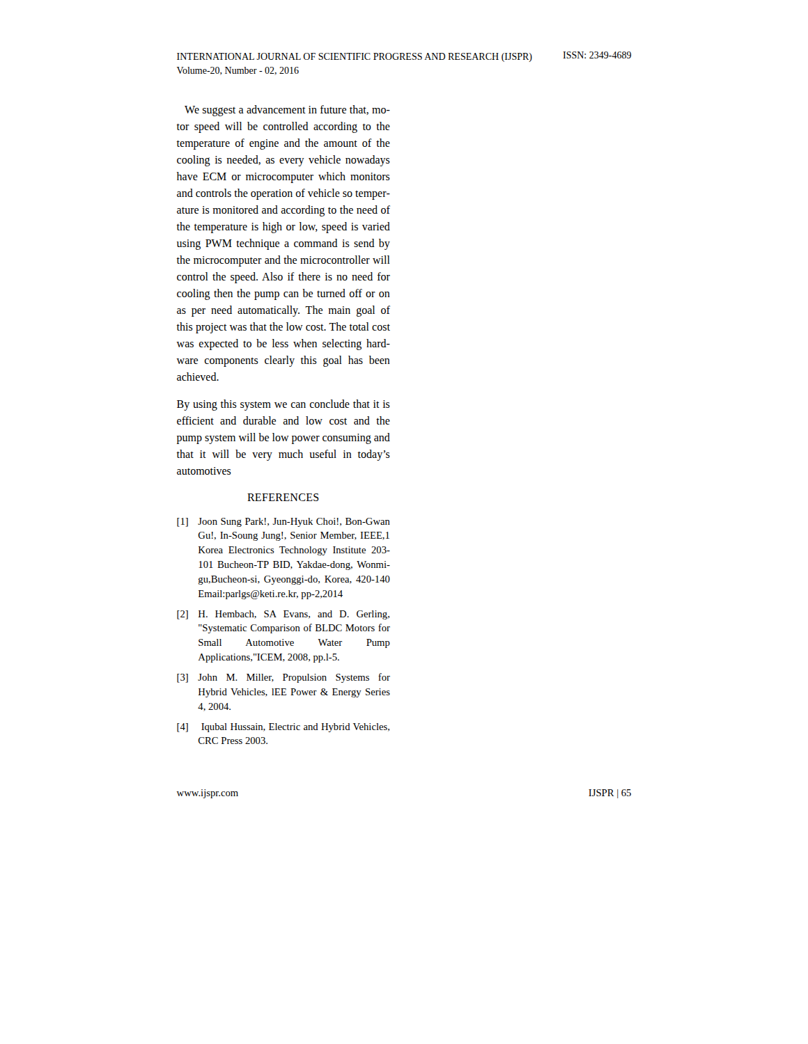INTERNATIONAL JOURNAL OF SCIENTIFIC PROGRESS AND RESEARCH (IJSPR)
Volume-20, Number - 02, 2016
ISSN: 2349-4689
We suggest a advancement in future that, motor speed will be controlled according to the temperature of engine and the amount of the cooling is needed, as every vehicle nowadays have ECM or microcomputer which monitors and controls the operation of vehicle so temperature is monitored and according to the need of the temperature is high or low, speed is varied using PWM technique a command is send by the microcomputer and the microcontroller will control the speed. Also if there is no need for cooling then the pump can be turned off or on as per need automatically. The main goal of this project was that the low cost. The total cost was expected to be less when selecting hardware components clearly this goal has been achieved.
By using this system we can conclude that it is efficient and durable and low cost and the pump system will be low power consuming and that it will be very much useful in today’s automotives
REFERENCES
[1] Joon Sung Park!, Jun-Hyuk Choi!, Bon-Gwan Gu!, In-Soung Jung!, Senior Member, IEEE,1 Korea Electronics Technology Institute 203-101 Bucheon-TP BID, Yakdae-dong, Wonmi-gu,Bucheon-si, Gyeonggi-do, Korea, 420-140 Email:parlgs@keti.re.kr, pp-2,2014
[2] H. Hembach, SA Evans, and D. Gerling, "Systematic Comparison of BLDC Motors for Small Automotive Water Pump Applications,"ICEM, 2008, pp.l-5.
[3] John M. Miller, Propulsion Systems for Hybrid Vehicles, lEE Power & Energy Series 4, 2004.
[4] Iqubal Hussain, Electric and Hybrid Vehicles, CRC Press 2003.
www.ijspr.com
IJSPR | 65